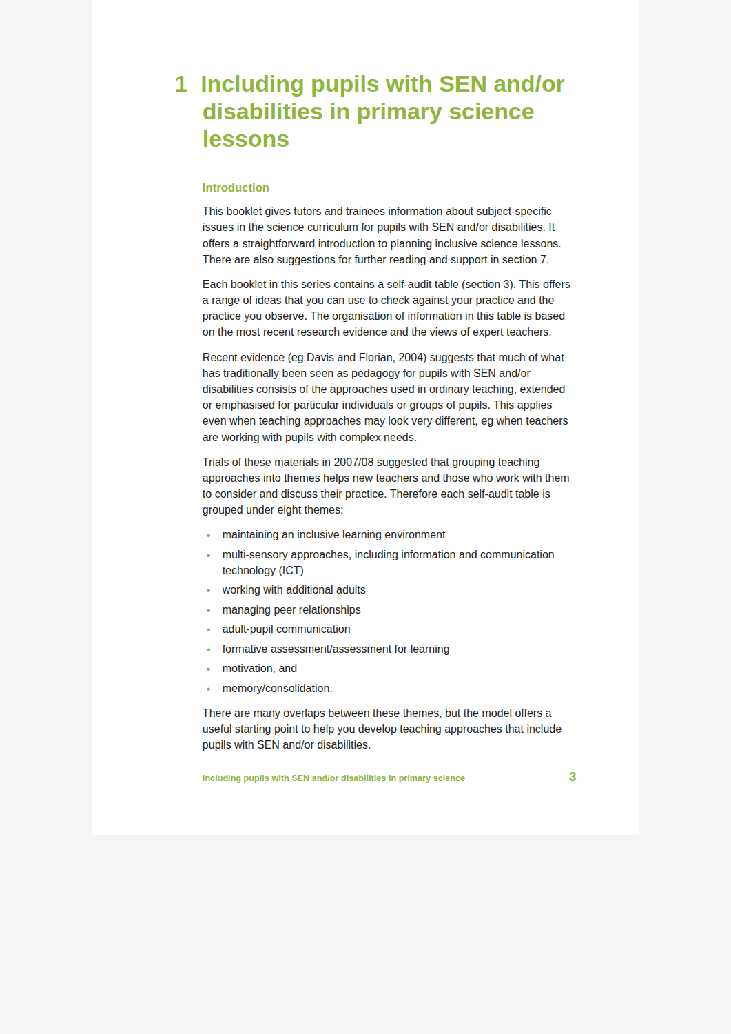1 Including pupils with SEN and/or disabilities in primary science lessons
Introduction
This booklet gives tutors and trainees information about subject-specific issues in the science curriculum for pupils with SEN and/or disabilities. It offers a straightforward introduction to planning inclusive science lessons. There are also suggestions for further reading and support in section 7.
Each booklet in this series contains a self-audit table (section 3). This offers a range of ideas that you can use to check against your practice and the practice you observe. The organisation of information in this table is based on the most recent research evidence and the views of expert teachers.
Recent evidence (eg Davis and Florian, 2004) suggests that much of what has traditionally been seen as pedagogy for pupils with SEN and/or disabilities consists of the approaches used in ordinary teaching, extended or emphasised for particular individuals or groups of pupils. This applies even when teaching approaches may look very different, eg when teachers are working with pupils with complex needs.
Trials of these materials in 2007/08 suggested that grouping teaching approaches into themes helps new teachers and those who work with them to consider and discuss their practice. Therefore each self-audit table is grouped under eight themes:
maintaining an inclusive learning environment
multi-sensory approaches, including information and communication technology (ICT)
working with additional adults
managing peer relationships
adult-pupil communication
formative assessment/assessment for learning
motivation, and
memory/consolidation.
There are many overlaps between these themes, but the model offers a useful starting point to help you develop teaching approaches that include pupils with SEN and/or disabilities.
Including pupils with SEN and/or disabilities in primary science 3